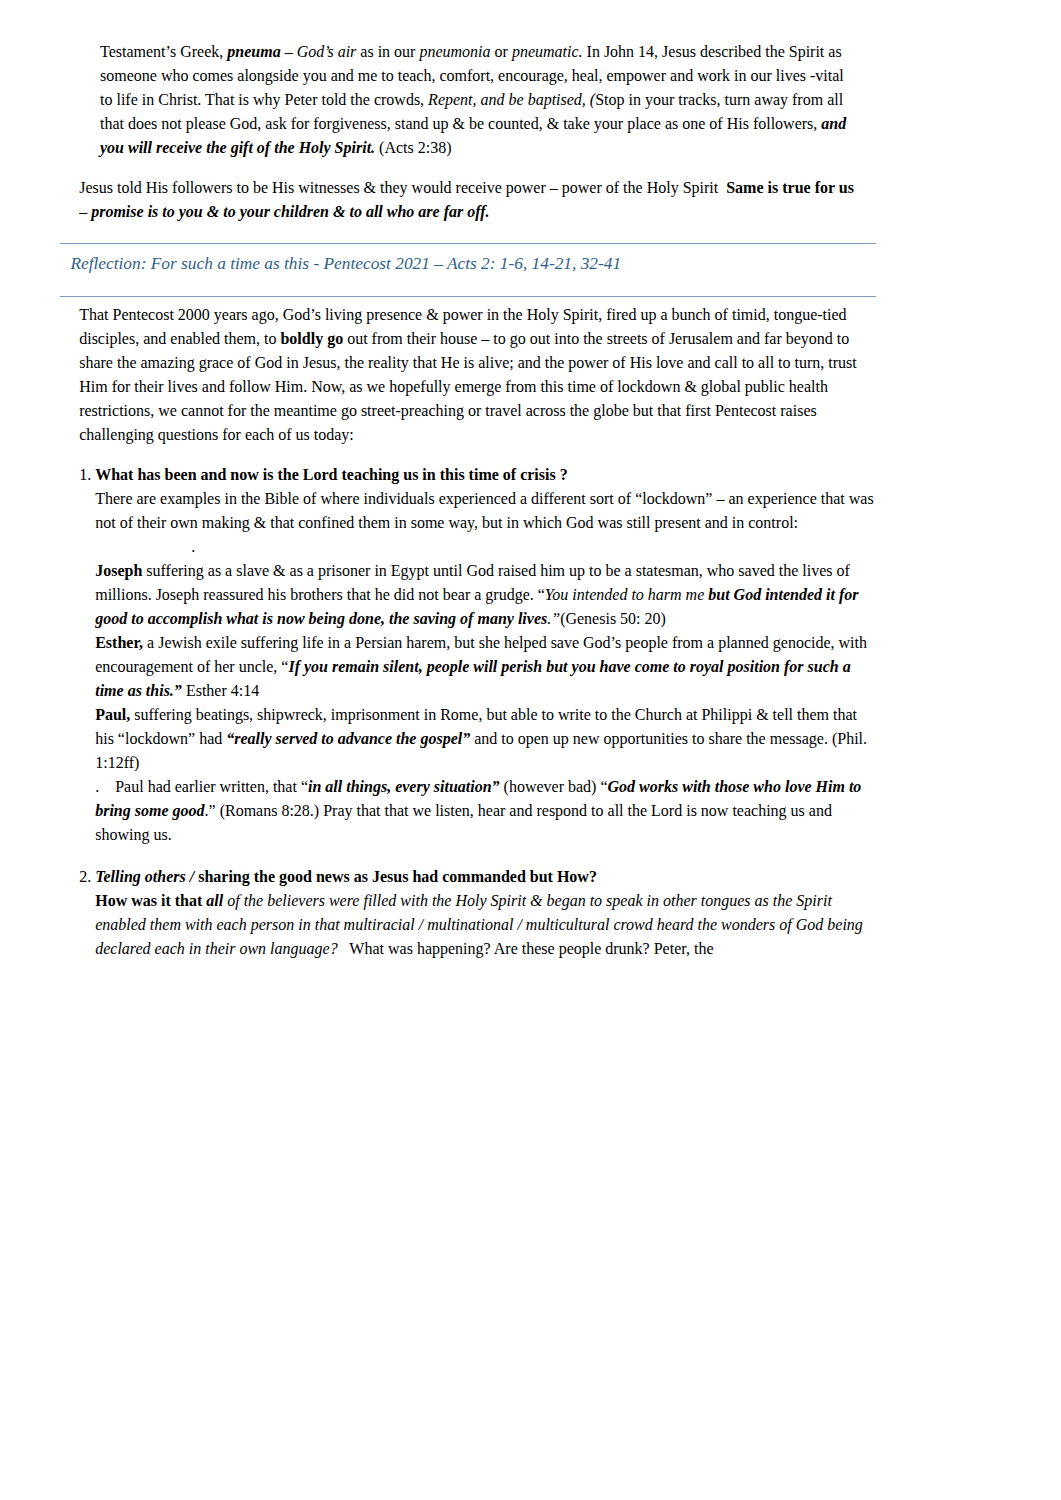Testament’s Greek, pneuma – God’s air as in our pneumonia or pneumatic. In John 14, Jesus described the Spirit as someone who comes alongside you and me to teach, comfort, encourage, heal, empower and work in our lives -vital to life in Christ. That is why Peter told the crowds, Repent, and be baptised, (Stop in your tracks, turn away from all that does not please God, ask for forgiveness, stand up & be counted, & take your place as one of His followers, and you will receive the gift of the Holy Spirit. (Acts 2:38)
Jesus told His followers to be His witnesses & they would receive power – power of the Holy Spirit Same is true for us – promise is to you & to your children & to all who are far off.
Reflection: For such a time as this - Pentecost 2021 – Acts 2: 1-6, 14-21, 32-41
That Pentecost 2000 years ago, God’s living presence & power in the Holy Spirit, fired up a bunch of timid, tongue-tied disciples, and enabled them, to boldly go out from their house – to go out into the streets of Jerusalem and far beyond to share the amazing grace of God in Jesus, the reality that He is alive; and the power of His love and call to all to turn, trust Him for their lives and follow Him. Now, as we hopefully emerge from this time of lockdown & global public health restrictions, we cannot for the meantime go street-preaching or travel across the globe but that first Pentecost raises challenging questions for each of us today:
What has been and now is the Lord teaching us in this time of crisis ?
There are examples in the Bible of where individuals experienced a different sort of “lockdown” – an experience that was not of their own making & that confined them in some way, but in which God was still present and in control: .
Joseph suffering as a slave & as a prisoner in Egypt until God raised him up to be a statesman, who saved the lives of millions. Joseph reassured his brothers that he did not bear a grudge. “You intended to harm me but God intended it for good to accomplish what is now being done, the saving of many lives.”(Genesis 50: 20)
Esther, a Jewish exile suffering life in a Persian harem, but she helped save God’s people from a planned genocide, with encouragement of her uncle, “If you remain silent, people will perish but you have come to royal position for such a time as this.” Esther 4:14
Paul, suffering beatings, shipwreck, imprisonment in Rome, but able to write to the Church at Philippi & tell them that his “lockdown” had “really served to advance the gospel” and to open up new opportunities to share the message. (Phil. 1:12ff)
. Paul had earlier written, that “in all things, every situation” (however bad) “God works with those who love Him to bring some good.” (Romans 8:28.) Pray that that we listen, hear and respond to all the Lord is now teaching us and showing us.
Telling others / sharing the good news as Jesus had commanded but How?
How was it that all of the believers were filled with the Holy Spirit & began to speak in other tongues as the Spirit enabled them with each person in that multiracial / multinational / multicultural crowd heard the wonders of God being declared each in their own language? What was happening? Are these people drunk? Peter, the